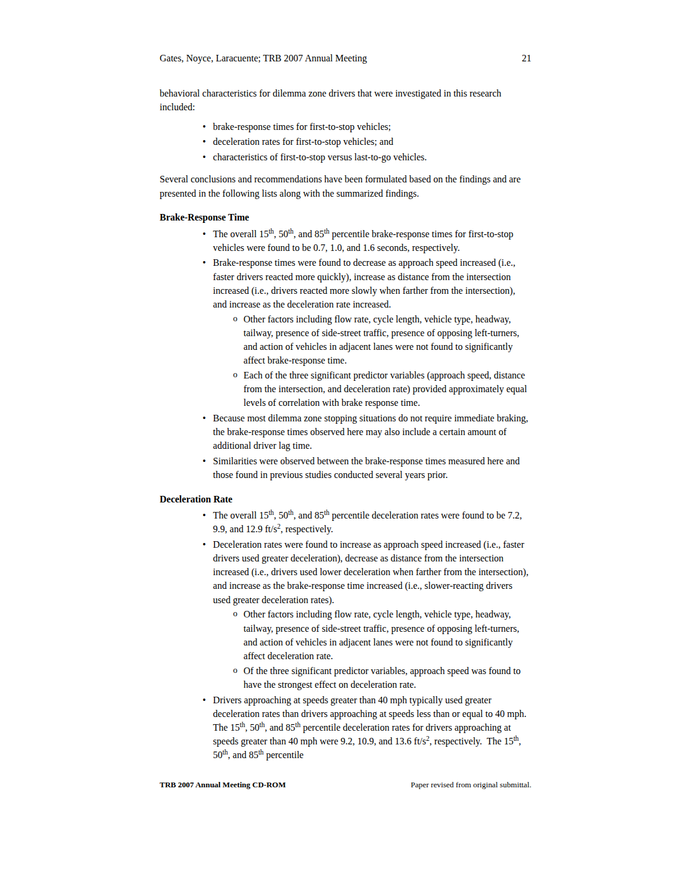Gates, Noyce, Laracuente; TRB 2007 Annual Meeting
21
behavioral characteristics for dilemma zone drivers that were investigated in this research included:
brake-response times for first-to-stop vehicles;
deceleration rates for first-to-stop vehicles; and
characteristics of first-to-stop versus last-to-go vehicles.
Several conclusions and recommendations have been formulated based on the findings and are presented in the following lists along with the summarized findings.
Brake-Response Time
The overall 15th, 50th, and 85th percentile brake-response times for first-to-stop vehicles were found to be 0.7, 1.0, and 1.6 seconds, respectively.
Brake-response times were found to decrease as approach speed increased (i.e., faster drivers reacted more quickly), increase as distance from the intersection increased (i.e., drivers reacted more slowly when farther from the intersection), and increase as the deceleration rate increased.
Other factors including flow rate, cycle length, vehicle type, headway, tailway, presence of side-street traffic, presence of opposing left-turners, and action of vehicles in adjacent lanes were not found to significantly affect brake-response time.
Each of the three significant predictor variables (approach speed, distance from the intersection, and deceleration rate) provided approximately equal levels of correlation with brake response time.
Because most dilemma zone stopping situations do not require immediate braking, the brake-response times observed here may also include a certain amount of additional driver lag time.
Similarities were observed between the brake-response times measured here and those found in previous studies conducted several years prior.
Deceleration Rate
The overall 15th, 50th, and 85th percentile deceleration rates were found to be 7.2, 9.9, and 12.9 ft/s2, respectively.
Deceleration rates were found to increase as approach speed increased (i.e., faster drivers used greater deceleration), decrease as distance from the intersection increased (i.e., drivers used lower deceleration when farther from the intersection), and increase as the brake-response time increased (i.e., slower-reacting drivers used greater deceleration rates).
Other factors including flow rate, cycle length, vehicle type, headway, tailway, presence of side-street traffic, presence of opposing left-turners, and action of vehicles in adjacent lanes were not found to significantly affect deceleration rate.
Of the three significant predictor variables, approach speed was found to have the strongest effect on deceleration rate.
Drivers approaching at speeds greater than 40 mph typically used greater deceleration rates than drivers approaching at speeds less than or equal to 40 mph. The 15th, 50th, and 85th percentile deceleration rates for drivers approaching at speeds greater than 40 mph were 9.2, 10.9, and 13.6 ft/s2, respectively. The 15th, 50th, and 85th percentile
TRB 2007 Annual Meeting CD-ROM
Paper revised from original submittal.